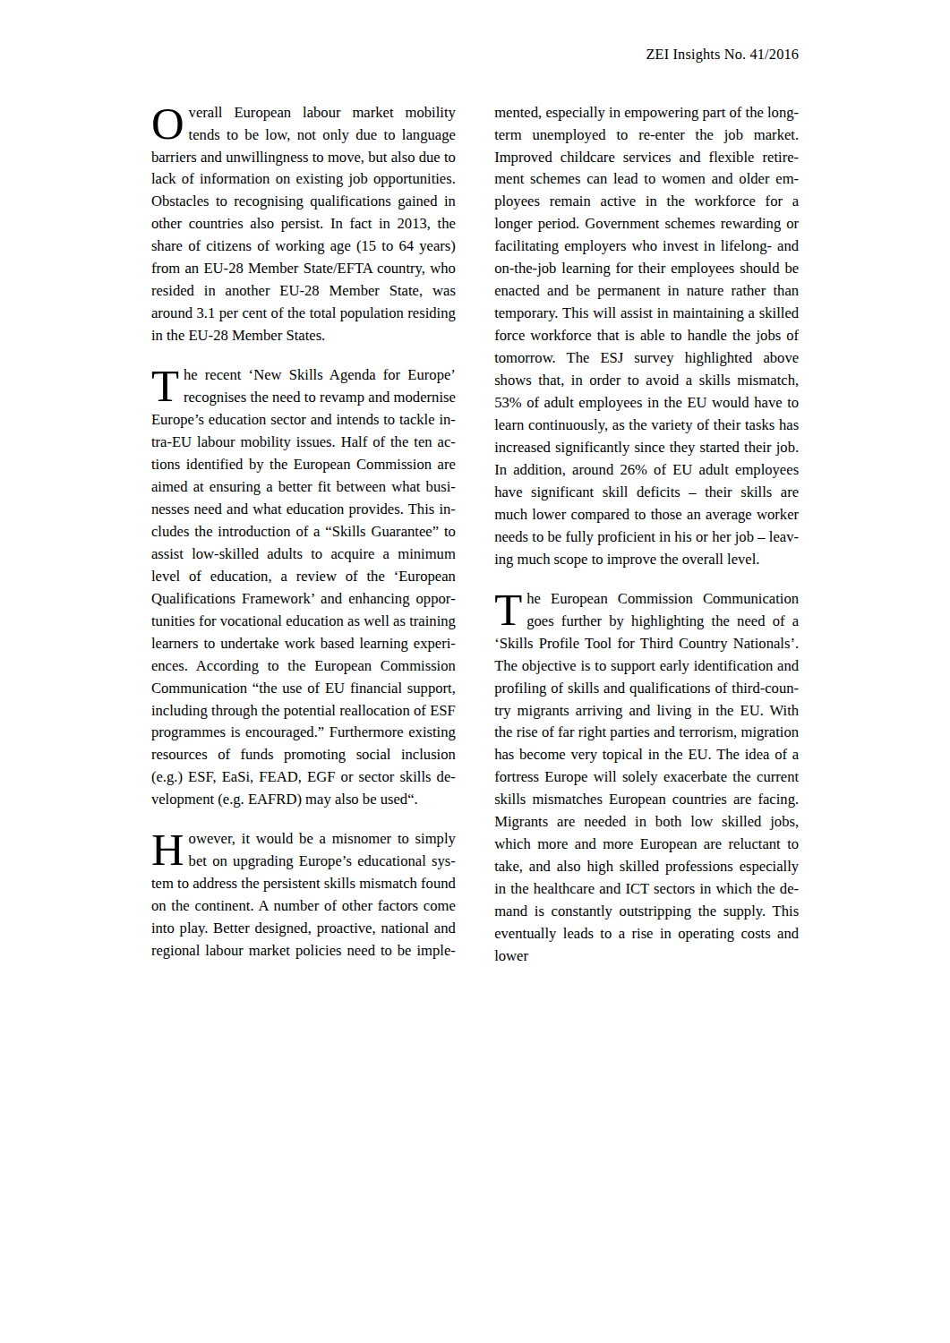ZEI Insights No. 41/2016
Overall European labour market mobility tends to be low, not only due to language barriers and unwillingness to move, but also due to lack of information on existing job opportunities. Obstacles to recognising qualifications gained in other countries also persist. In fact in 2013, the share of citizens of working age (15 to 64 years) from an EU-28 Member State/EFTA country, who resided in another EU-28 Member State, was around 3.1 per cent of the total population residing in the EU-28 Member States.
The recent ‘New Skills Agenda for Europe’ recognises the need to revamp and modernise Europe’s education sector and intends to tackle intra-EU labour mobility issues. Half of the ten actions identified by the European Commission are aimed at ensuring a better fit between what businesses need and what education provides. This includes the introduction of a “Skills Guarantee” to assist low-skilled adults to acquire a minimum level of education, a review of the ‘European Qualifications Framework’ and enhancing opportunities for vocational education as well as training learners to undertake work based learning experiences. According to the European Commission Communication “the use of EU financial support, including through the potential reallocation of ESF programmes is encouraged.” Furthermore existing resources of funds promoting social inclusion (e.g.) ESF, EaSi, FEAD, EGF or sector skills development (e.g. EAFRD) may also be used“.
However, it would be a misnomer to simply bet on upgrading Europe’s educational system to address the persistent skills mismatch found on the continent. A number of other factors come into play. Better designed, proactive, national and regional labour market policies need to be implemented, especially in empowering part of the long-term unemployed to re-enter the job market. Improved childcare services and flexible retirement schemes can lead to women and older employees remain active in the workforce for a longer period. Government schemes rewarding or facilitating employers who invest in lifelong- and on-the-job learning for their employees should be enacted and be permanent in nature rather than temporary. This will assist in maintaining a skilled force workforce that is able to handle the jobs of tomorrow. The ESJ survey highlighted above shows that, in order to avoid a skills mismatch, 53% of adult employees in the EU would have to learn continuously, as the variety of their tasks has increased significantly since they started their job. In addition, around 26% of EU adult employees have significant skill deficits – their skills are much lower compared to those an average worker needs to be fully proficient in his or her job – leaving much scope to improve the overall level.
The European Commission Communication goes further by highlighting the need of a ‘Skills Profile Tool for Third Country Nationals’. The objective is to support early identification and profiling of skills and qualifications of third-country migrants arriving and living in the EU. With the rise of far right parties and terrorism, migration has become very topical in the EU. The idea of a fortress Europe will solely exacerbate the current skills mismatches European countries are facing. Migrants are needed in both low skilled jobs, which more and more European are reluctant to take, and also high skilled professions especially in the healthcare and ICT sectors in which the demand is constantly outstripping the supply. This eventually leads to a rise in operating costs and lower